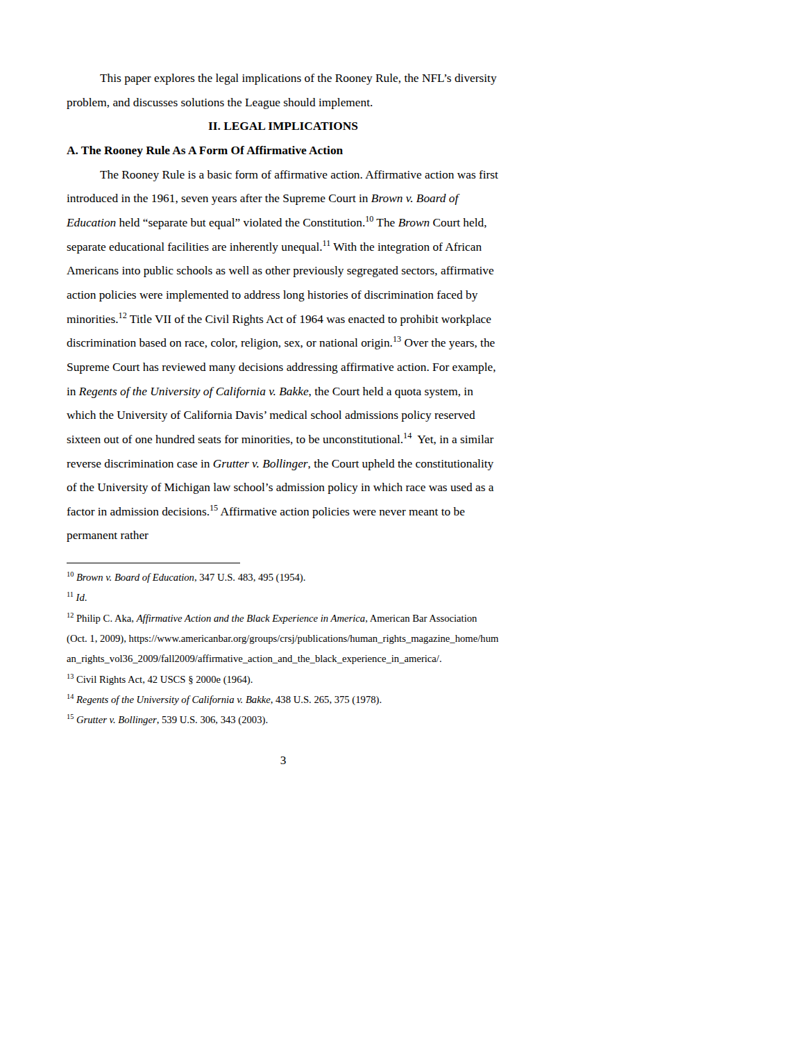This paper explores the legal implications of the Rooney Rule, the NFL’s diversity problem, and discusses solutions the League should implement.
II. LEGAL IMPLICATIONS
A. The Rooney Rule As A Form Of Affirmative Action
The Rooney Rule is a basic form of affirmative action. Affirmative action was first introduced in the 1961, seven years after the Supreme Court in Brown v. Board of Education held “separate but equal” violated the Constitution.10 The Brown Court held, separate educational facilities are inherently unequal.11 With the integration of African Americans into public schools as well as other previously segregated sectors, affirmative action policies were implemented to address long histories of discrimination faced by minorities.12 Title VII of the Civil Rights Act of 1964 was enacted to prohibit workplace discrimination based on race, color, religion, sex, or national origin.13 Over the years, the Supreme Court has reviewed many decisions addressing affirmative action. For example, in Regents of the University of California v. Bakke, the Court held a quota system, in which the University of California Davis’ medical school admissions policy reserved sixteen out of one hundred seats for minorities, to be unconstitutional.14 Yet, in a similar reverse discrimination case in Grutter v. Bollinger, the Court upheld the constitutionality of the University of Michigan law school’s admission policy in which race was used as a factor in admission decisions.15 Affirmative action policies were never meant to be permanent rather
10 Brown v. Board of Education, 347 U.S. 483, 495 (1954).
11 Id.
12 Philip C. Aka, Affirmative Action and the Black Experience in America, American Bar Association (Oct. 1, 2009), https://www.americanbar.org/groups/crsj/publications/human_rights_magazine_home/human_rights_vol36_2009/fall2009/affirmative_action_and_the_black_experience_in_america/.
13 Civil Rights Act, 42 USCS § 2000e (1964).
14 Regents of the University of California v. Bakke, 438 U.S. 265, 375 (1978).
15 Grutter v. Bollinger, 539 U.S. 306, 343 (2003).
3